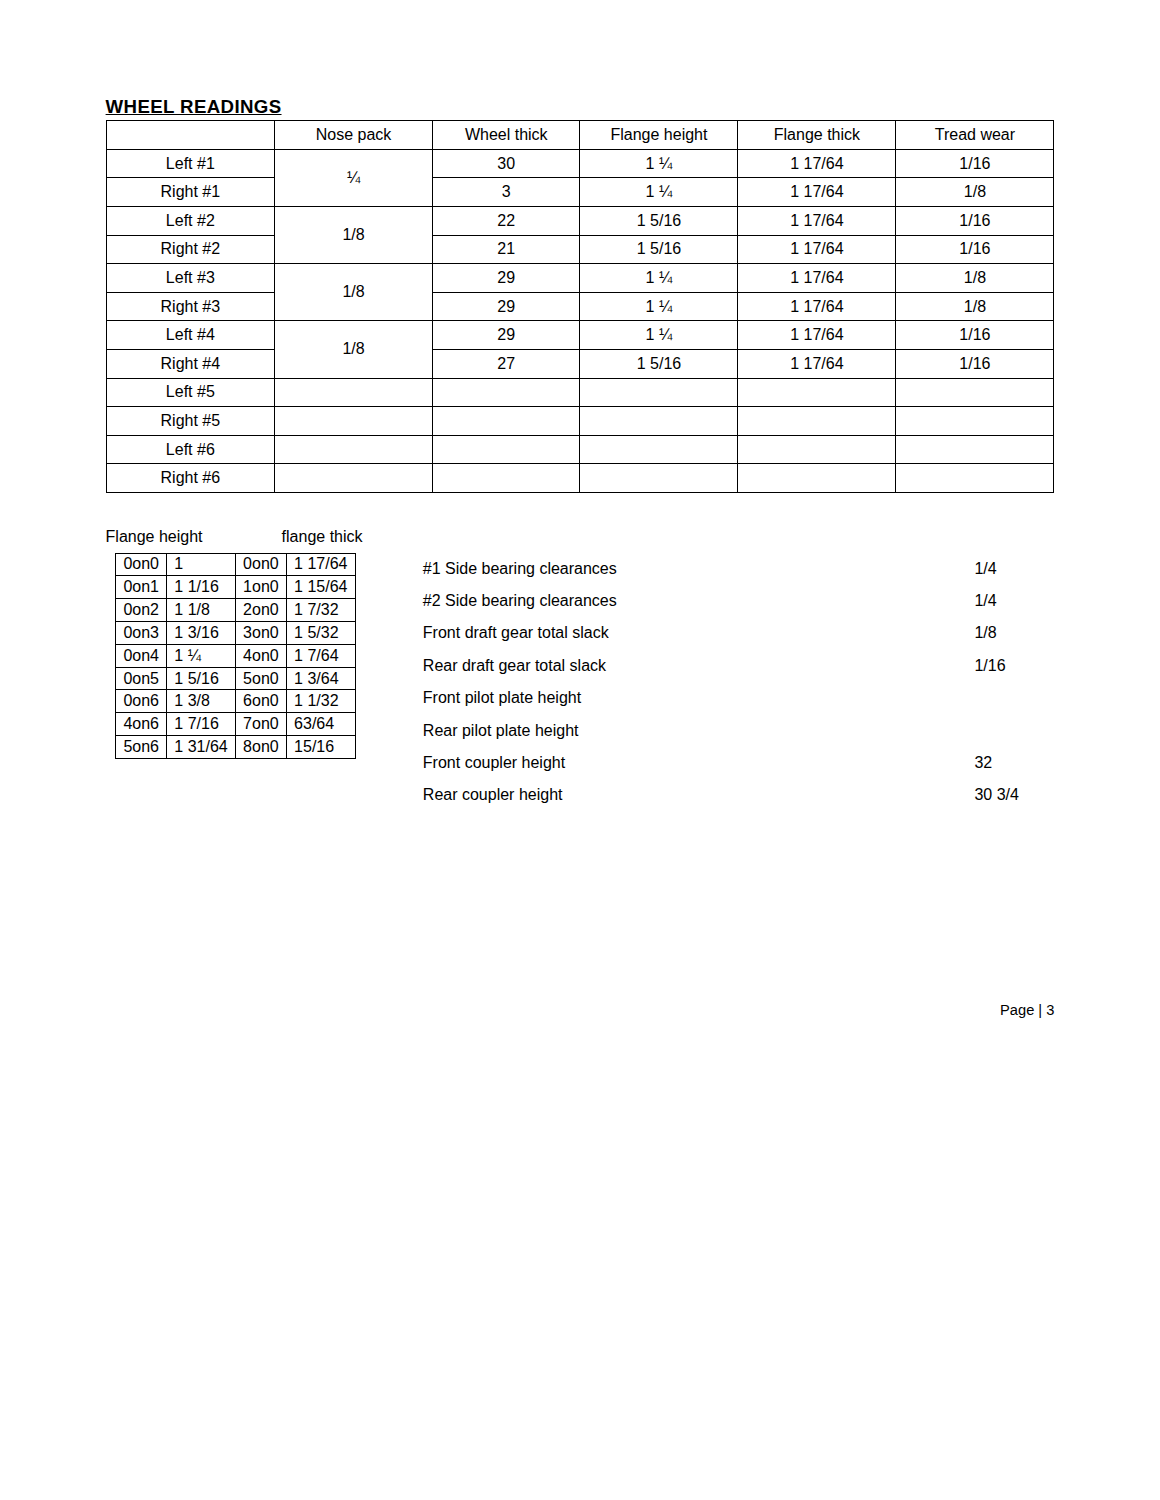WHEEL READINGS
| | Nose pack | Wheel thick | Flange height | Flange thick | Tread wear |
| --- | --- | --- | --- | --- | --- |
| Left #1 | ¼ | 30 | 1 ¼ | 1 17/64 | 1/16 |
| Right #1 | 3 | 1 ¼ | 1 17/64 | 1/8 |
| Left #2 | 1/8 | 22 | 1 5/16 | 1 17/64 | 1/16 |
| Right #2 | 21 | 1 5/16 | 1 17/64 | 1/16 |
| Left #3 | 1/8 | 29 | 1 ¼ | 1 17/64 | 1/8 |
| Right #3 | 29 | 1 ¼ | 1 17/64 | 1/8 |
| Left #4 | 1/8 | 29 | 1 ¼ | 1 17/64 | 1/16 |
| Right #4 | 27 | 1 5/16 | 1 17/64 | 1/16 |
| Left #5 | | | | | |
| Right #5 | | | | | |
| Left #6 | | | | | |
| Right #6 | | | | | |
Flange heightflange thick
| 0on0 | 1 | 0on0 | 1 17/64 |
| 0on1 | 1 1/16 | 1on0 | 1 15/64 |
| 0on2 | 1 1/8 | 2on0 | 1 7/32 |
| 0on3 | 1 3/16 | 3on0 | 1 5/32 |
| 0on4 | 1 ¼ | 4on0 | 1 7/64 |
| 0on5 | 1 5/16 | 5on0 | 1 3/64 |
| 0on6 | 1 3/8 | 6on0 | 1 1/32 |
| 4on6 | 1 7/16 | 7on0 | 63/64 |
| 5on6 | 1 31/64 | 8on0 | 15/16 |
| #1 Side bearing clearances | 1/4 |
| #2 Side bearing clearances | 1/4 |
| Front draft gear total slack | 1/8 |
| Rear draft gear total slack | 1/16 |
| Front pilot plate height | |
| Rear pilot plate height | |
| Front coupler height | 32 |
| Rear coupler height | 30 3/4 |
Page | 3